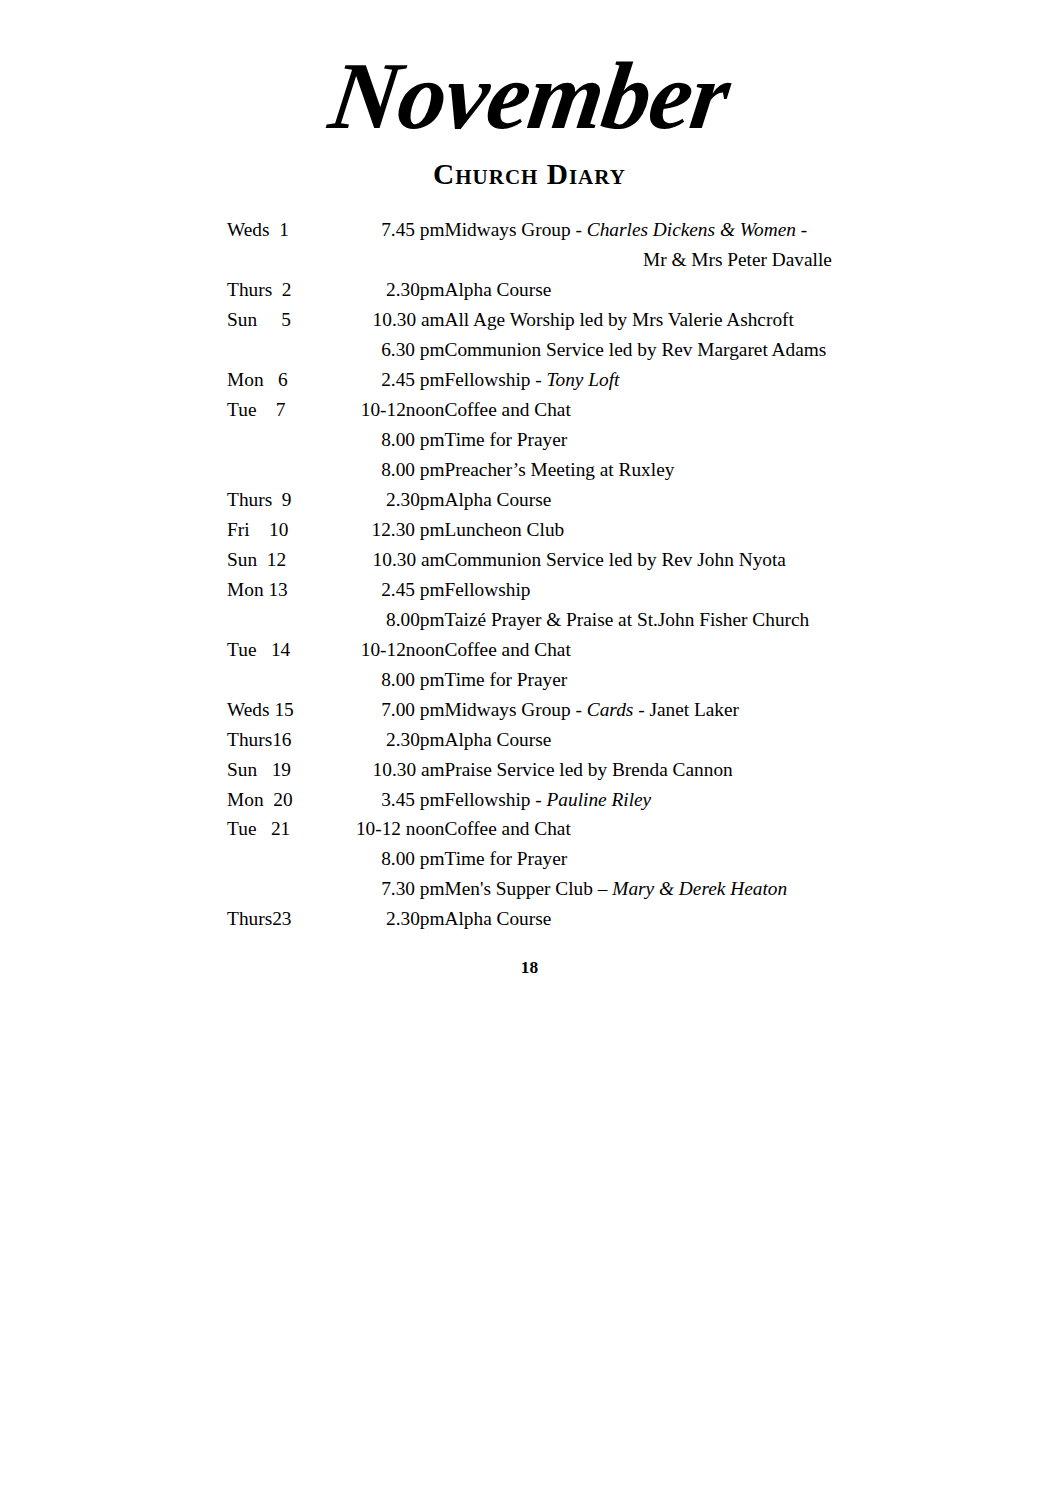November
Church Diary
| Weds 1 | 7.45 pm | Midways Group - Charles Dickens & Women - Mr & Mrs Peter Davalle |
| Thurs 2 | 2.30pm | Alpha Course |
| Sun 5 | 10.30 am | All Age Worship led by Mrs Valerie Ashcroft |
| | 6.30 pm | Communion Service led by Rev Margaret Adams |
| Mon 6 | 2.45 pm | Fellowship - Tony Loft |
| Tue 7 | 10-12noon | Coffee and Chat |
| | 8.00 pm | Time for Prayer |
| | 8.00 pm | Preacher’s Meeting at Ruxley |
| Thurs 9 | 2.30pm | Alpha Course |
| Fri 10 | 12.30 pm | Luncheon Club |
| Sun 12 | 10.30 am | Communion Service led by Rev John Nyota |
| Mon 13 | 2.45 pm | Fellowship |
| | 8.00pm | Taizé Prayer & Praise at St.John Fisher Church |
| Tue 14 | 10-12noon | Coffee and Chat |
| | 8.00 pm | Time for Prayer |
| Weds 15 | 7.00 pm | Midways Group - Cards - Janet Laker |
| Thurs16 | 2.30pm | Alpha Course |
| Sun 19 | 10.30 am | Praise Service led by Brenda Cannon |
| Mon 20 | 3.45 pm | Fellowship - Pauline Riley |
| Tue 21 | 10-12 noon | Coffee and Chat |
| | 8.00 pm | Time for Prayer |
| | 7.30 pm | Men's Supper Club – Mary & Derek Heaton |
| Thurs23 | 2.30pm | Alpha Course |
18